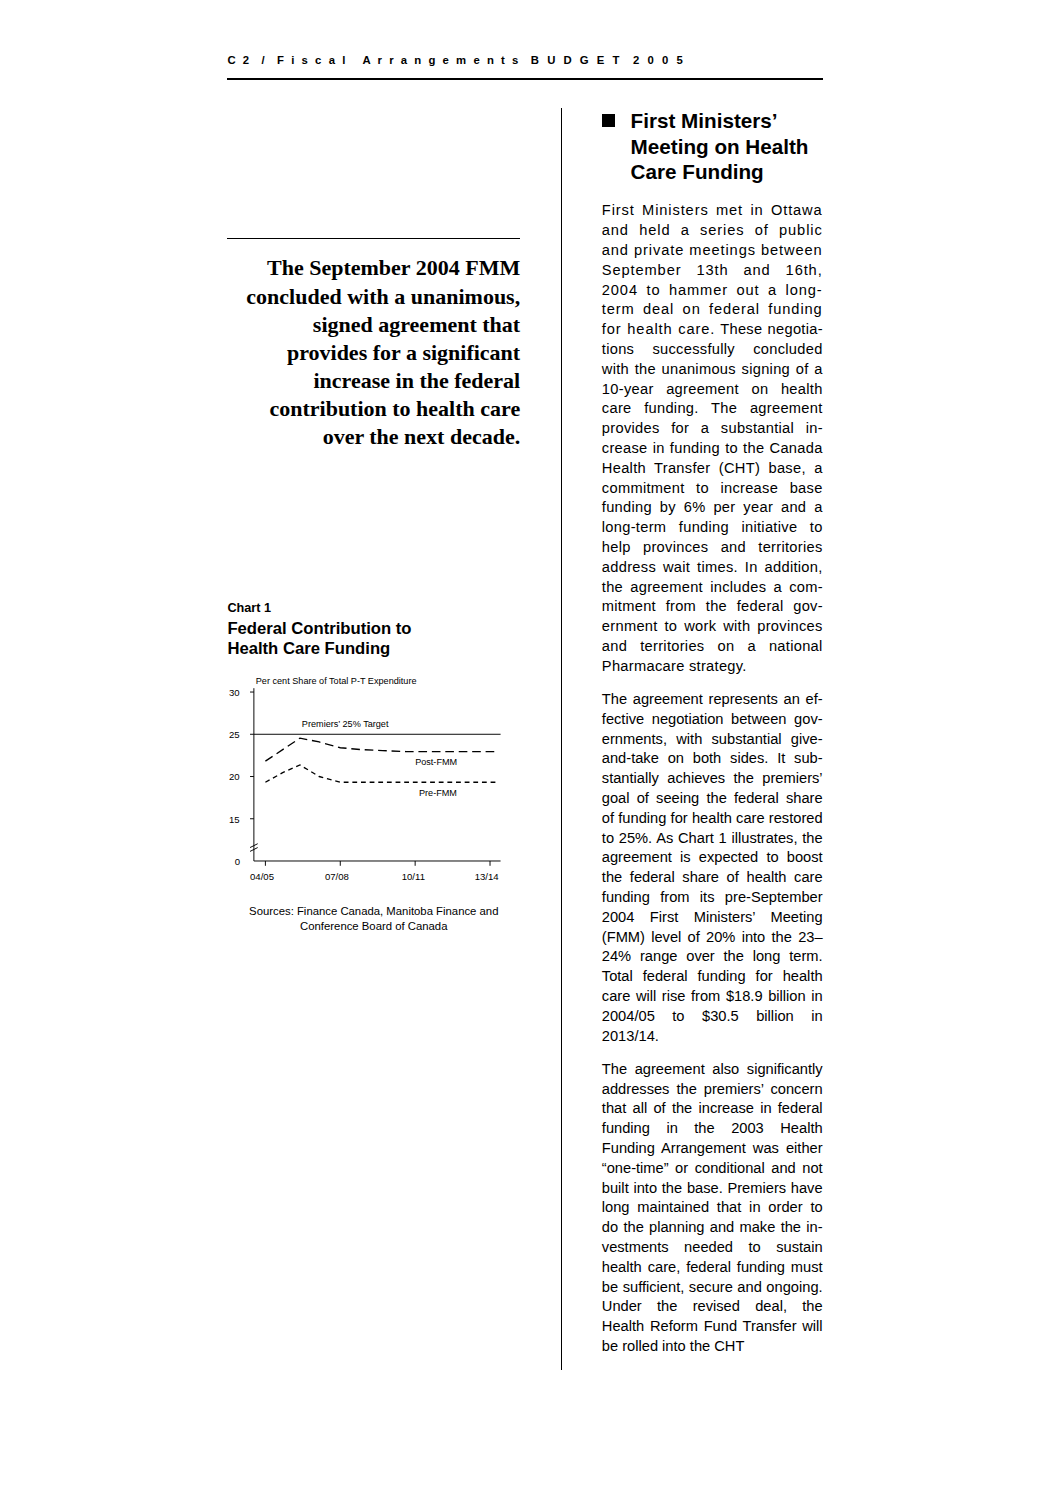C 2 / F i s c a l A r r a n g e m e n t s B U D G E T 2 0 0 5
The September 2004 FMM concluded with a unanimous, signed agreement that provides for a significant increase in the federal contribution to health care over the next decade.
Chart 1
Federal Contribution to
Health Care Funding
30 25 20 15 0 Per cent Share of Total P-T Expenditure Premiers’ 25% Target Post-FMM Pre-FMM 04/05 07/08 10/11 13/14
Sources: Finance Canada, Manitoba Finance and
Conference Board of Canada
First Ministers’ Meeting on Health Care Funding
First Ministers met in Ottawa and held a series of public and private meetings between September 13th and 16th, 2004 to hammer out a long-term deal on federal funding for health care. These negotiations successfully concluded with the unanimous signing of a 10-year agreement on health care funding. The agreement provides for a substantial increase in funding to the Canada Health Transfer (CHT) base, a commitment to increase base funding by 6% per year and a long-term funding initiative to help provinces and territories address wait times. In addition, the agreement includes a commitment from the federal government to work with provinces and territories on a national Pharmacare strategy.
The agreement represents an effective negotiation between governments, with substantial give-and-take on both sides. It substantially achieves the premiers’ goal of seeing the federal share of funding for health care restored to 25%. As Chart 1 illustrates, the agreement is expected to boost the federal share of health care funding from its pre-September 2004 First Ministers’ Meeting (FMM) level of 20% into the 23–24% range over the long term. Total federal funding for health care will rise from $18.9 billion in 2004/05 to $30.5 billion in 2013/14.
The agreement also significantly addresses the premiers’ concern that all of the increase in federal funding in the 2003 Health Funding Arrangement was either “one-time” or conditional and not built into the base. Premiers have long maintained that in order to do the planning and make the investments needed to sustain health care, federal funding must be sufficient, secure and ongoing. Under the revised deal, the Health Reform Fund Transfer will be rolled into the CHT